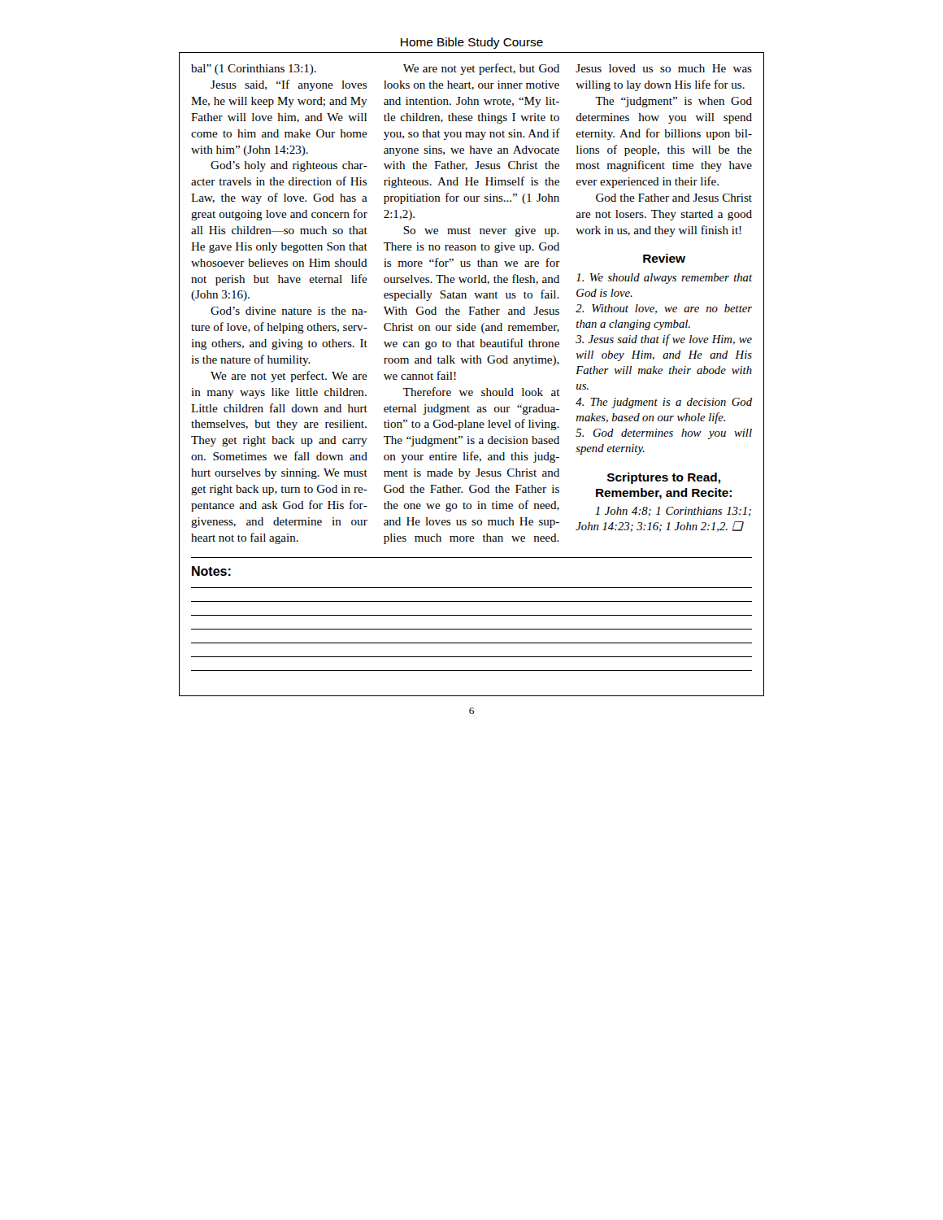Home Bible Study Course
bal” (1 Corinthians 13:1).
Jesus said, “If anyone loves Me, he will keep My word; and My Father will love him, and We will come to him and make Our home with him” (John 14:23).
God’s holy and righteous character travels in the direction of His Law, the way of love. God has a great outgoing love and concern for all His children—so much so that He gave His only begotten Son that whosoever believes on Him should not perish but have eternal life (John 3:16).
God’s divine nature is the nature of love, of helping others, serving others, and giving to others. It is the nature of humility.
We are not yet perfect. We are in many ways like little children. Little children fall down and hurt themselves, but they are resilient. They get right back up and carry on. Sometimes we fall down and hurt ourselves by sinning. We must get right back up, turn to God in repentance and ask God for His forgiveness, and determine in our heart not to fail again.
We are not yet perfect, but God looks on the heart, our inner motive and intention. John wrote, “My little children, these things I write to you, so that you may not sin. And if anyone sins, we have an Advocate with the Father, Jesus Christ the righteous. And He Himself is the propitiation for our sins...” (1 John 2:1,2).
So we must never give up. There is no reason to give up. God is more “for” us than we are for ourselves. The world, the flesh, and especially Satan want us to fail. With God the Father and Jesus Christ on our side (and remember, we can go to that beautiful throne room and talk with God anytime), we cannot fail!
Therefore we should look at eternal judgment as our “graduation” to a God-plane level of living. The “judgment” is a decision based on your entire life, and this judgment is made by Jesus Christ and God the Father. God the Father is the one we go to in time of need, and He loves us so much He supplies much more than we need. Jesus loved us so much He was willing to lay down His life for us.
The “judgment” is when God determines how you will spend eternity. And for billions upon billions of people, this will be the most magnificent time they have ever experienced in their life.
God the Father and Jesus Christ are not losers. They started a good work in us, and they will finish it!
Review
1. We should always remember that God is love.
2. Without love, we are no better than a clanging cymbal.
3. Jesus said that if we love Him, we will obey Him, and He and His Father will make their abode with us.
4. The judgment is a decision God makes, based on our whole life.
5. God determines how you will spend eternity.
Scriptures to Read,
Remember, and Recite:
1 John 4:8; 1 Corinthians 13:1; John 14:23; 3:16; 1 John 2:1,2. ❑
Notes:
6